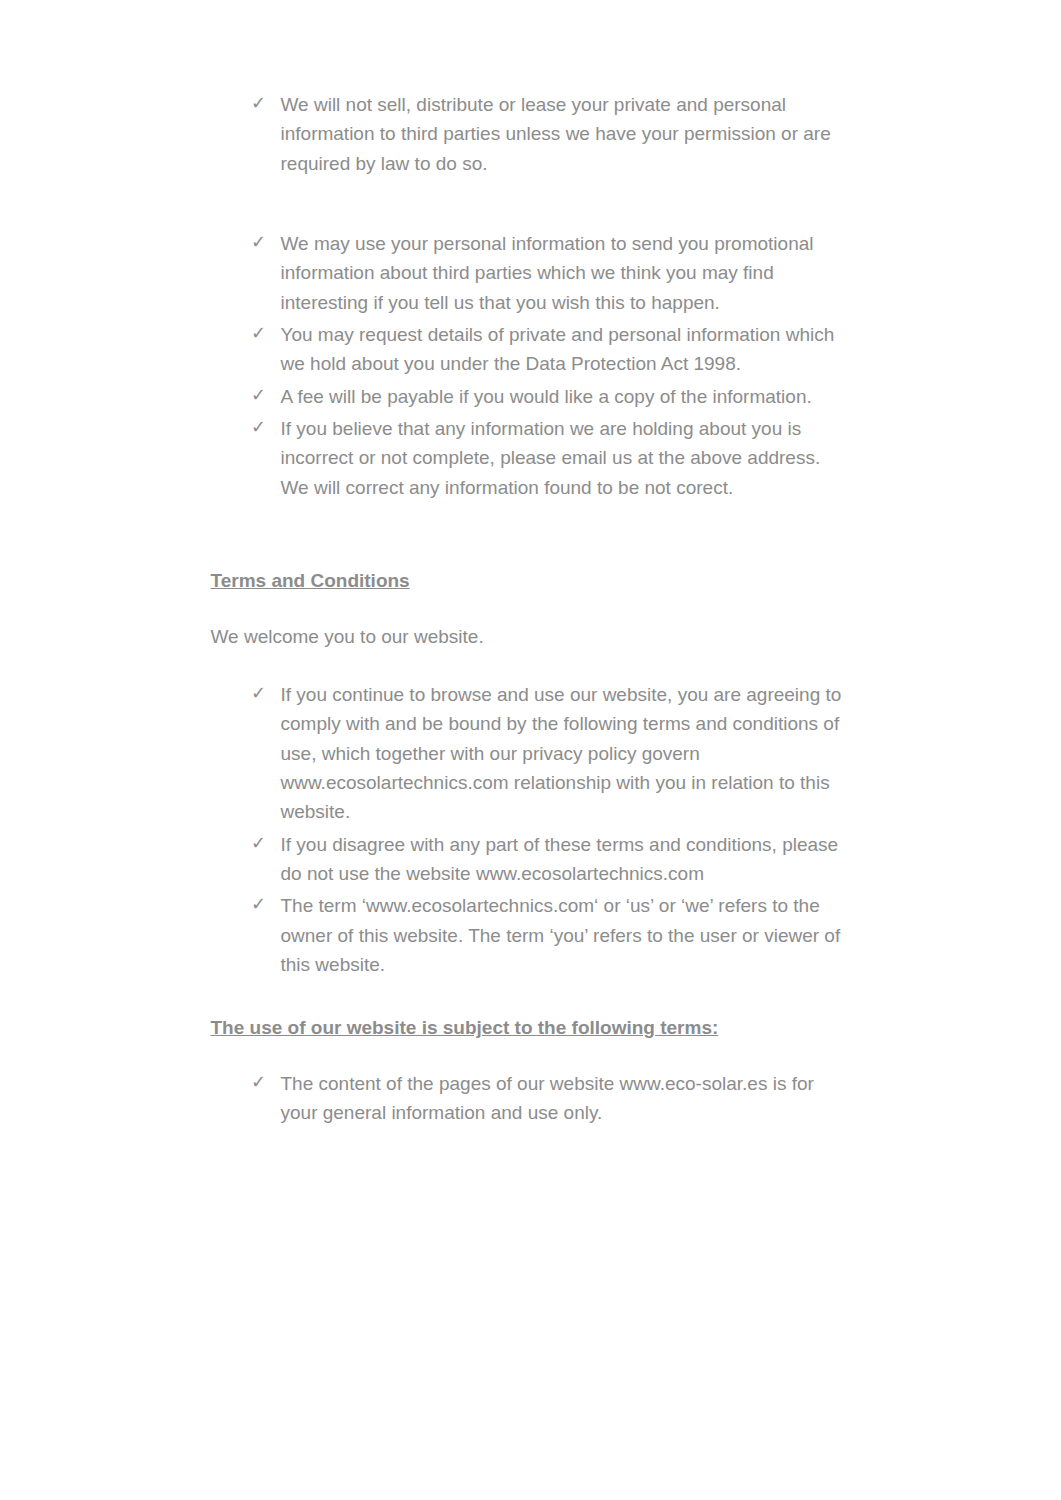We will not sell, distribute or lease your private and personal information to third parties unless we have your permission or are required by law to do so.
We may use your personal information to send you promotional information about third parties which we think you may find interesting if you tell us that you wish this to happen.
You may request details of private and personal information which we hold about you under the Data Protection Act 1998.
A fee will be payable if you would like a copy of the information.
If you believe that any information we are holding about you is incorrect or not complete, please email us at the above address. We will correct any information found to be not corect.
Terms and Conditions
We welcome you to our website.
If you continue to browse and use our website, you are agreeing to comply with and be bound by the following terms and conditions of use, which together with our privacy policy govern www.ecosolartechnics.com relationship with you in relation to this website.
If you disagree with any part of these terms and conditions, please do not use the website www.ecosolartechnics.com
The term ‘www.ecosolartechnics.com‘ or ‘us’ or ‘we’ refers to the owner of this website. The term ‘you’ refers to the user or viewer of this website.
The use of our website is subject to the following terms:
The content of the pages of our website www.eco-solar.es is for your general information and use only.